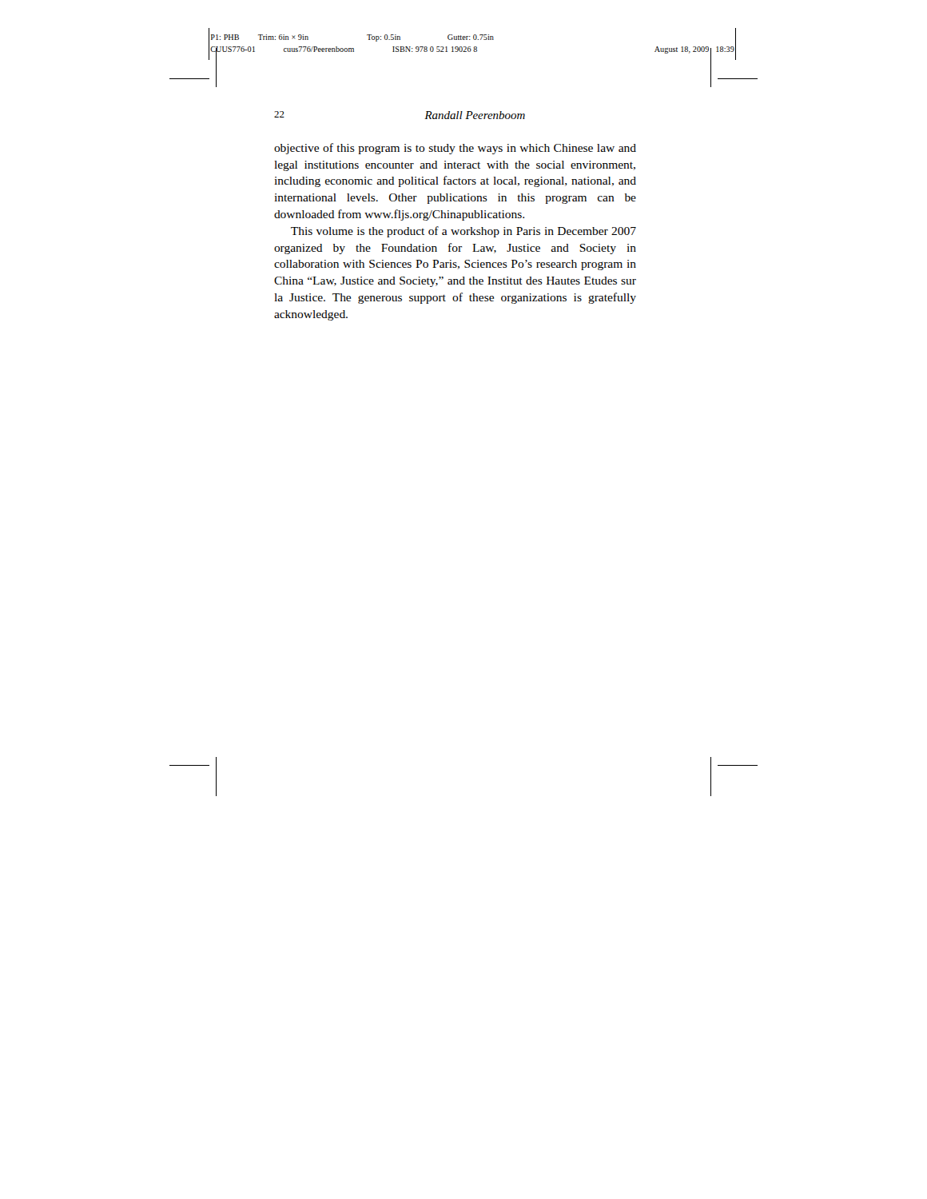P1: PHB Trim: 6in × 9in Top: 0.5in Gutter: 0.75in
CUUS776-01 cuus776/Peerenboom ISBN: 978 0 521 19026 8
August 18, 2009 18:39
22
Randall Peerenboom
objective of this program is to study the ways in which Chinese law and legal institutions encounter and interact with the social environment, including economic and political factors at local, regional, national, and international levels. Other publications in this program can be downloaded from www.fljs.org/Chinapublications.
This volume is the product of a workshop in Paris in December 2007 organized by the Foundation for Law, Justice and Society in collaboration with Sciences Po Paris, Sciences Po’s research program in China “Law, Justice and Society,” and the Institut des Hautes Etudes sur la Justice. The generous support of these organizations is gratefully acknowledged.